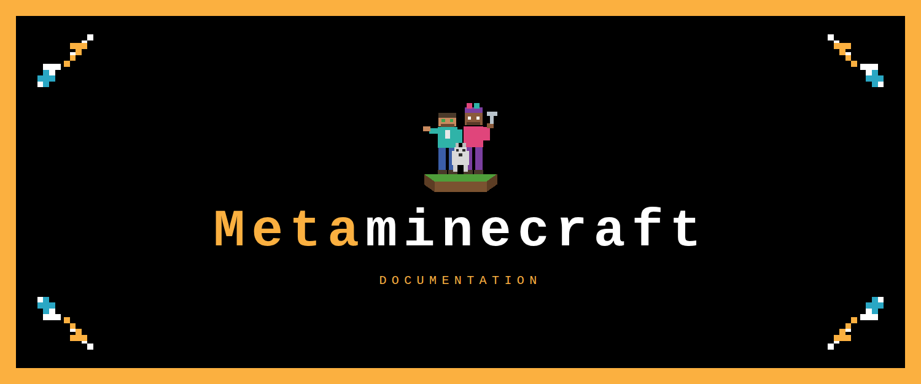Metaminecraft
Documentation